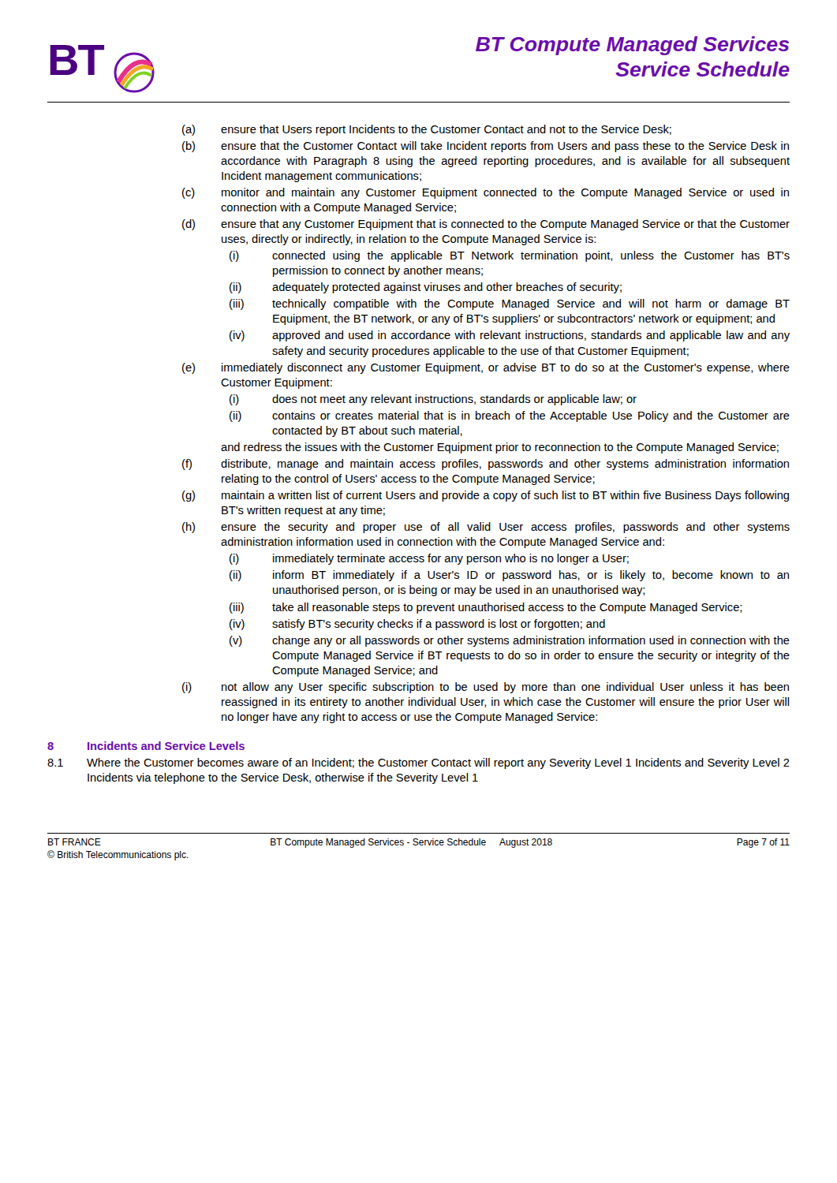BT
BT Compute Managed Services
Service Schedule
(a)
ensure that Users report Incidents to the Customer Contact and not to the Service Desk;
(b)
ensure that the Customer Contact will take Incident reports from Users and pass these to the Service Desk in accordance with Paragraph 8 using the agreed reporting procedures, and is available for all subsequent Incident management communications;
(c)
monitor and maintain any Customer Equipment connected to the Compute Managed Service or used in connection with a Compute Managed Service;
(d)
ensure that any Customer Equipment that is connected to the Compute Managed Service or that the Customer uses, directly or indirectly, in relation to the Compute Managed Service is:
(i)
connected using the applicable BT Network termination point, unless the Customer has BT's permission to connect by another means;
(ii)
adequately protected against viruses and other breaches of security;
(iii)
technically compatible with the Compute Managed Service and will not harm or damage BT Equipment, the BT network, or any of BT's suppliers' or subcontractors' network or equipment; and
(iv)
approved and used in accordance with relevant instructions, standards and applicable law and any safety and security procedures applicable to the use of that Customer Equipment;
(e)
immediately disconnect any Customer Equipment, or advise BT to do so at the Customer's expense, where Customer Equipment:
(i)
does not meet any relevant instructions, standards or applicable law; or
(ii)
contains or creates material that is in breach of the Acceptable Use Policy and the Customer are contacted by BT about such material,
and redress the issues with the Customer Equipment prior to reconnection to the Compute Managed Service;
(f)
distribute, manage and maintain access profiles, passwords and other systems administration information relating to the control of Users' access to the Compute Managed Service;
(g)
maintain a written list of current Users and provide a copy of such list to BT within five Business Days following BT's written request at any time;
(h)
ensure the security and proper use of all valid User access profiles, passwords and other systems administration information used in connection with the Compute Managed Service and:
(i)
immediately terminate access for any person who is no longer a User;
(ii)
inform BT immediately if a User's ID or password has, or is likely to, become known to an unauthorised person, or is being or may be used in an unauthorised way;
(iii)
take all reasonable steps to prevent unauthorised access to the Compute Managed Service;
(iv)
satisfy BT's security checks if a password is lost or forgotten; and
(v)
change any or all passwords or other systems administration information used in connection with the Compute Managed Service if BT requests to do so in order to ensure the security or integrity of the Compute Managed Service; and
(i)
not allow any User specific subscription to be used by more than one individual User unless it has been reassigned in its entirety to another individual User, in which case the Customer will ensure the prior User will no longer have any right to access or use the Compute Managed Service:
8
Incidents and Service Levels
8.1
Where the Customer becomes aware of an Incident; the Customer Contact will report any Severity Level 1 Incidents and Severity Level 2 Incidents via telephone to the Service Desk, otherwise if the Severity Level 1
BT FRANCE
BT Compute Managed Services - Service Schedule August 2018
Page 7 of 11
© British Telecommunications plc.